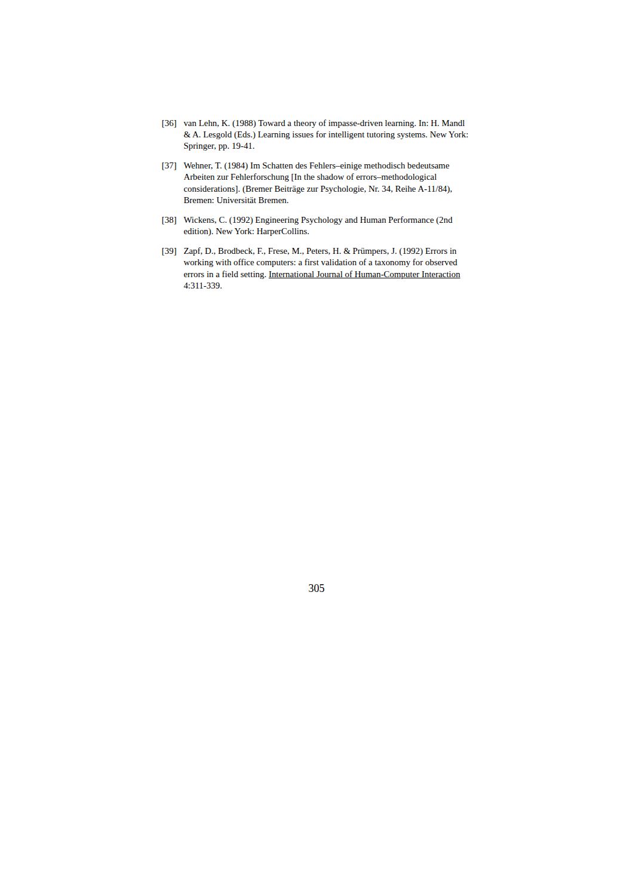[36] van Lehn, K. (1988) Toward a theory of impasse-driven learning. In: H. Mandl & A. Lesgold (Eds.) Learning issues for intelligent tutoring systems. New York: Springer, pp. 19-41.
[37] Wehner, T. (1984) Im Schatten des Fehlers–einige methodisch bedeutsame Arbeiten zur Fehlerforschung [In the shadow of errors–methodological considerations]. (Bremer Beiträge zur Psychologie, Nr. 34, Reihe A-11/84), Bremen: Universität Bremen.
[38] Wickens, C. (1992) Engineering Psychology and Human Performance (2nd edition). New York: HarperCollins.
[39] Zapf, D., Brodbeck, F., Frese, M., Peters, H. & Prümpers, J. (1992) Errors in working with office computers: a first validation of a taxonomy for observed errors in a field setting. International Journal of Human-Computer Interaction 4:311-339.
305